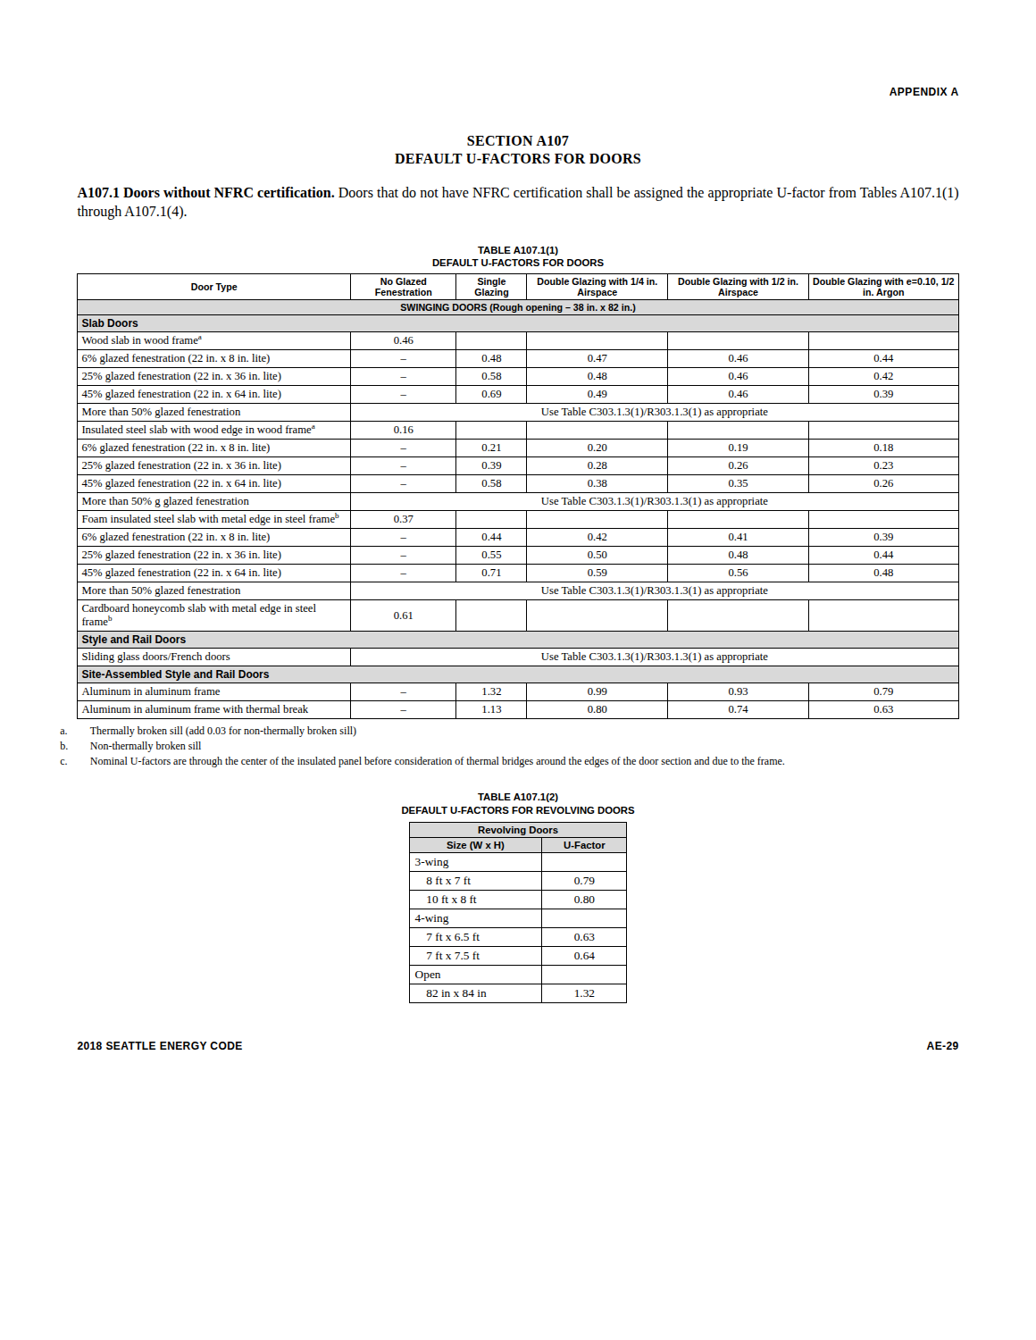APPENDIX A
SECTION A107
DEFAULT U-FACTORS FOR DOORS
A107.1 Doors without NFRC certification. Doors that do not have NFRC certification shall be assigned the appropriate U-factor from Tables A107.1(1) through A107.1(4).
TABLE A107.1(1)
DEFAULT U-FACTORS FOR DOORS
| Door Type | No Glazed Fenestration | Single Glazing | Double Glazing with 1/4 in. Airspace | Double Glazing with 1/2 in. Airspace | Double Glazing with e=0.10, 1/2 in. Argon |
| --- | --- | --- | --- | --- | --- |
| SWINGING DOORS (Rough opening – 38 in. x 82 in.) |
| Slab Doors |
| Wood slab in wood frame a | 0.46 | | | | |
| 6% glazed fenestration (22 in. x 8 in. lite) | – | 0.48 | 0.47 | 0.46 | 0.44 |
| 25% glazed fenestration (22 in. x 36 in. lite) | – | 0.58 | 0.48 | 0.46 | 0.42 |
| 45% glazed fenestration (22 in. x 64 in. lite) | – | 0.69 | 0.49 | 0.46 | 0.39 |
| More than 50% glazed fenestration | Use Table C303.1.3(1)/R303.1.3(1) as appropriate |
| Insulated steel slab with wood edge in wood frame a | 0.16 | | | | |
| 6% glazed fenestration (22 in. x 8 in. lite) | – | 0.21 | 0.20 | 0.19 | 0.18 |
| 25% glazed fenestration (22 in. x 36 in. lite) | – | 0.39 | 0.28 | 0.26 | 0.23 |
| 45% glazed fenestration (22 in. x 64 in. lite) | – | 0.58 | 0.38 | 0.35 | 0.26 |
| More than 50% g glazed fenestration | Use Table C303.1.3(1)/R303.1.3(1) as appropriate |
| Foam insulated steel slab with metal edge in steel frame b | 0.37 | | | | |
| 6% glazed fenestration (22 in. x 8 in. lite) | – | 0.44 | 0.42 | 0.41 | 0.39 |
| 25% glazed fenestration (22 in. x 36 in. lite) | – | 0.55 | 0.50 | 0.48 | 0.44 |
| 45% glazed fenestration (22 in. x 64 in. lite) | – | 0.71 | 0.59 | 0.56 | 0.48 |
| More than 50% glazed fenestration | Use Table C303.1.3(1)/R303.1.3(1) as appropriate |
| Cardboard honeycomb slab with metal edge in steel frame b | 0.61 | | | | |
| Style and Rail Doors |
| Sliding glass doors/French doors | Use Table C303.1.3(1)/R303.1.3(1) as appropriate |
| Site-Assembled Style and Rail Doors |
| Aluminum in aluminum frame | – | 1.32 | 0.99 | 0.93 | 0.79 |
| Aluminum in aluminum frame with thermal break | – | 1.13 | 0.80 | 0.74 | 0.63 |
a. Thermally broken sill (add 0.03 for non-thermally broken sill)
b. Non-thermally broken sill
c. Nominal U-factors are through the center of the insulated panel before consideration of thermal bridges around the edges of the door section and due to the frame.
TABLE A107.1(2)
DEFAULT U-FACTORS FOR REVOLVING DOORS
| Revolving Doors |
| --- |
| Size (W x H) | U-Factor |
| 3-wing | |
| 8 ft x 7 ft | 0.79 |
| 10 ft x 8 ft | 0.80 |
| 4-wing | |
| 7 ft x 6.5 ft | 0.63 |
| 7 ft x 7.5 ft | 0.64 |
| Open | |
| 82 in x 84 in | 1.32 |
2018 SEATTLE ENERGY CODE AE-29